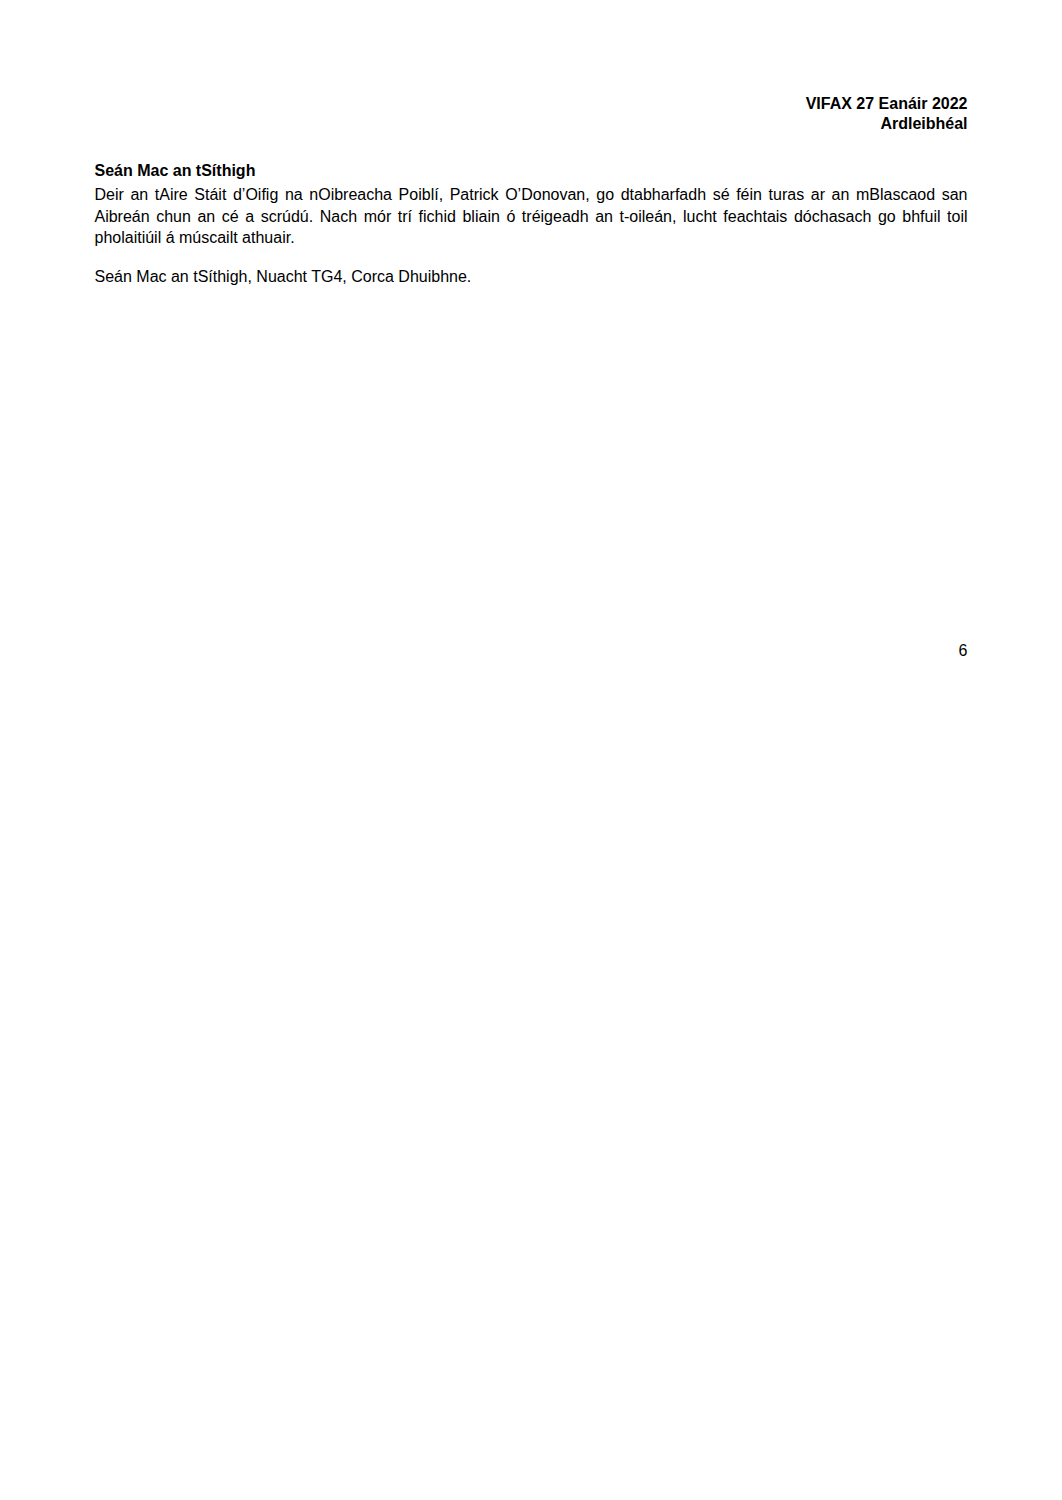VIFAX 27 Eanáir 2022
Ardleibhéal
Seán Mac an tSíthigh
Deir an tAire Stáit d’Oifig na nOibreacha Poiblí, Patrick O’Donovan, go dtabharfadh sé féin turas ar an mBlascaod san Aibreán chun an cé a scrúdú. Nach mór trí fichid bliain ó tréigeadh an t-oileán, lucht feachtais dóchasach go bhfuil toil pholaitiúil á múscailt athuair.
Seán Mac an tSíthigh, Nuacht TG4, Corca Dhuibhne.
6